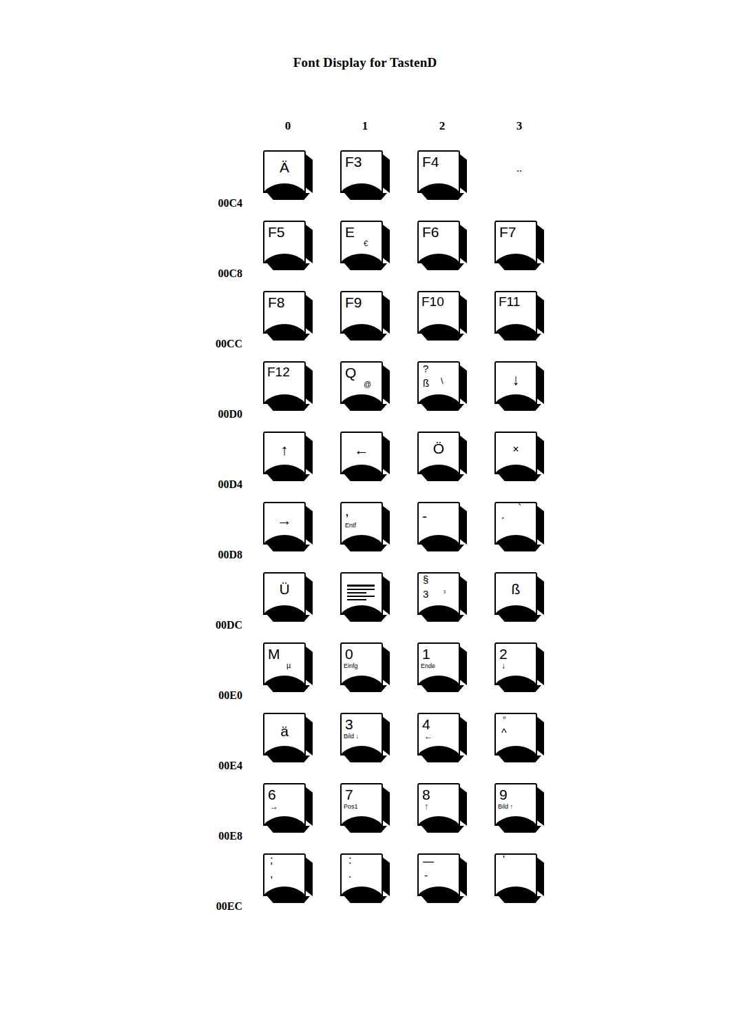Font Display for TastenD
| | 0 | 1 | 2 | 3 |
| --- | --- | --- | --- | --- |
| 00C4 | Ä | F3 | F4 | ¨ |
| 00C8 | F5 | E € | F6 | F7 |
| 00CC | F8 | F9 | F10 | F11 |
| 00D0 | F12 | Q @ | ? ß \ | ↓ |
| 00D4 | ↑ | ← | Ö | × |
| 00D8 | → | , Entf | - | ` ´ |
| 00DC | Ü | | § 3 ³ | ß |
| 00E0 | M µ | 0 Einfg | 1 Ende | 2 ↓ |
| 00E4 | ä | 3 Bild ↓ | 4 ← | ° ^ |
| 00E8 | 6 → | 7 Pos1 | 8 ↑ | 9 Bild ↑ |
| 00EC | ; , | : . | — - | ' |